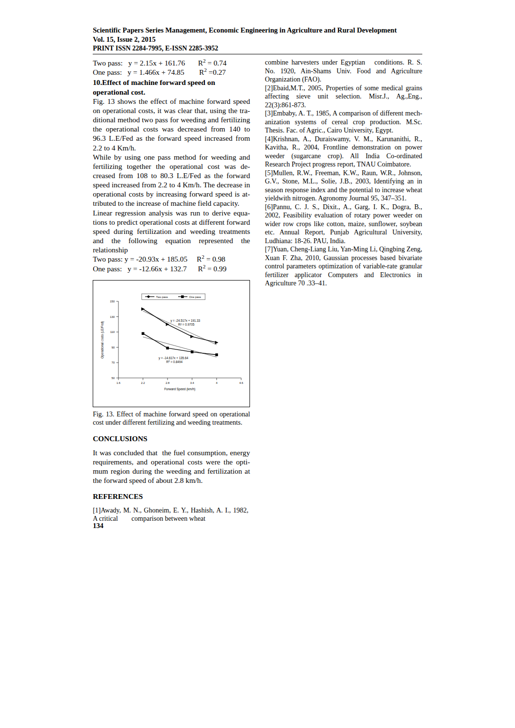Scientific Papers Series Management, Economic Engineering in Agriculture and Rural Development
Vol. 15, Issue 2, 2015
PRINT ISSN 2284-7995, E-ISSN 2285-3952
Two pass: y = 2.15x + 161.76 R2 = 0.74
One pass: y = 1.466x + 74.85 R2 =0.27
10.Effect of machine forward speed on operational cost.
Fig. 13 shows the effect of machine forward speed on operational costs, it was clear that, using the traditional method two pass for weeding and fertilizing the operational costs was decreased from 140 to 96.3 L.E/Fed as the forward speed increased from 2.2 to 4 Km/h.
While by using one pass method for weeding and fertilizing together the operational cost was decreased from 108 to 80.3 L.E/Fed as the forward speed increased from 2.2 to 4 Km/h. The decrease in operational costs by increasing forward speed is attributed to the increase of machine field capacity.
Linear regression analysis was run to derive equations to predict operational costs at different forward speed during fertilization and weeding treatments and the following equation represented the relationship
Two pass: y = -20.93x + 185.05 R2 = 0.98
One pass: y = -12.66x + 132.7 R2 = 0.99
Two pass One pass 150 130 110 90 70 50 1.6 2.2 2.8 3.4 4 4.6 Forward Speed (km/h) Operational costs (LE/Fed) y = -24.517x + 191.33 R2 = 0.9705 y = -14.617x + 135.64 R2 = 0.8494
Fig. 13. Effect of machine forward speed on operational cost under different fertilizing and weeding treatments.
CONCLUSIONS
It was concluded that the fuel consumption, energy requirements, and operational costs were the optimum region during the weeding and fertilization at the forward speed of about 2.8 km/h.
REFERENCES
[1]Awady, M. N., Ghoneim, E. Y., Hashish, A. I., 1982, A critical comparison between wheat
combine harvesters under Egyptian conditions. R. S. No. 1920, Ain-Shams Univ. Food and Agriculture Organization (FAO).
[2]Ebaid,M.T., 2005, Properties of some medical grains affecting sieve unit selection. Misr.J., Ag.,Eng., 22(3):861-873.
[3]Embaby, A. T., 1985, A comparison of different mechanization systems of cereal crop production. M.Sc. Thesis. Fac. of Agric., Cairo University, Egypt.
[4]Krishnan, A., Duraiswamy, V. M., Karunanithi, R., Kavitha, R., 2004, Frontline demonstration on power weeder (sugarcane crop). All India Co-ordinated Research Project progress report, TNAU Coimbatore.
[5]Mullen, R.W., Freeman, K.W., Raun, W.R., Johnson, G.V., Stone, M.L., Solie, J.B., 2003, Identifying an in season response index and the potential to increase wheat yieldwith nitrogen. Agronomy Journal 95, 347–351.
[6]Pannu, C. J. S., Dixit., A., Garg, I. K., Dogra, B., 2002, Feasibility evaluation of rotary power weeder on wider row crops like cotton, maize, sunflower, soybean etc. Annual Report, Punjab Agricultural University, Ludhiana: 18-26. PAU, India.
[7]Yuan, Cheng-Liang Liu, Yan-Ming Li, Qingbing Zeng, Xuan F. Zha, 2010, Gaussian processes based bivariate control parameters optimization of variable-rate granular fertilizer applicator Computers and Electronics in Agriculture 70 .33–41.
134